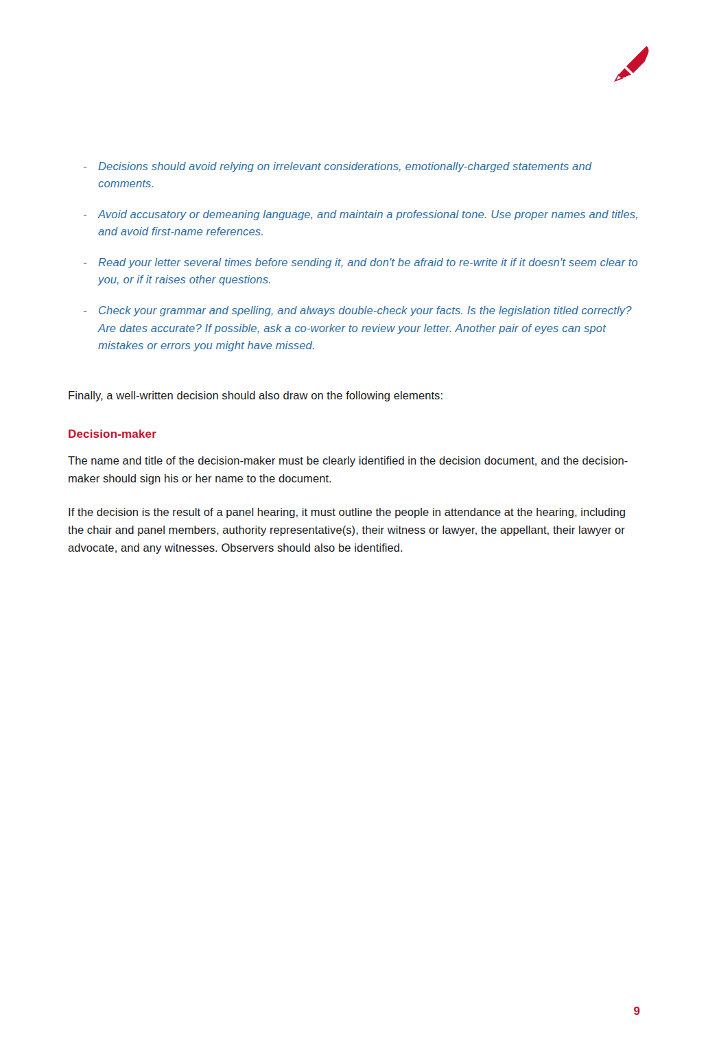Decisions should avoid relying on irrelevant considerations, emotionally-charged statements and comments.
Avoid accusatory or demeaning language, and maintain a professional tone. Use proper names and titles, and avoid first-name references.
Read your letter several times before sending it, and don't be afraid to re-write it if it doesn't seem clear to you, or if it raises other questions.
Check your grammar and spelling, and always double-check your facts. Is the legislation titled correctly? Are dates accurate? If possible, ask a co-worker to review your letter. Another pair of eyes can spot mistakes or errors you might have missed.
Finally, a well-written decision should also draw on the following elements:
Decision-maker
The name and title of the decision-maker must be clearly identified in the decision document, and the decision-maker should sign his or her name to the document.
If the decision is the result of a panel hearing, it must outline the people in attendance at the hearing, including the chair and panel members, authority representative(s), their witness or lawyer, the appellant, their lawyer or advocate, and any witnesses. Observers should also be identified.
9